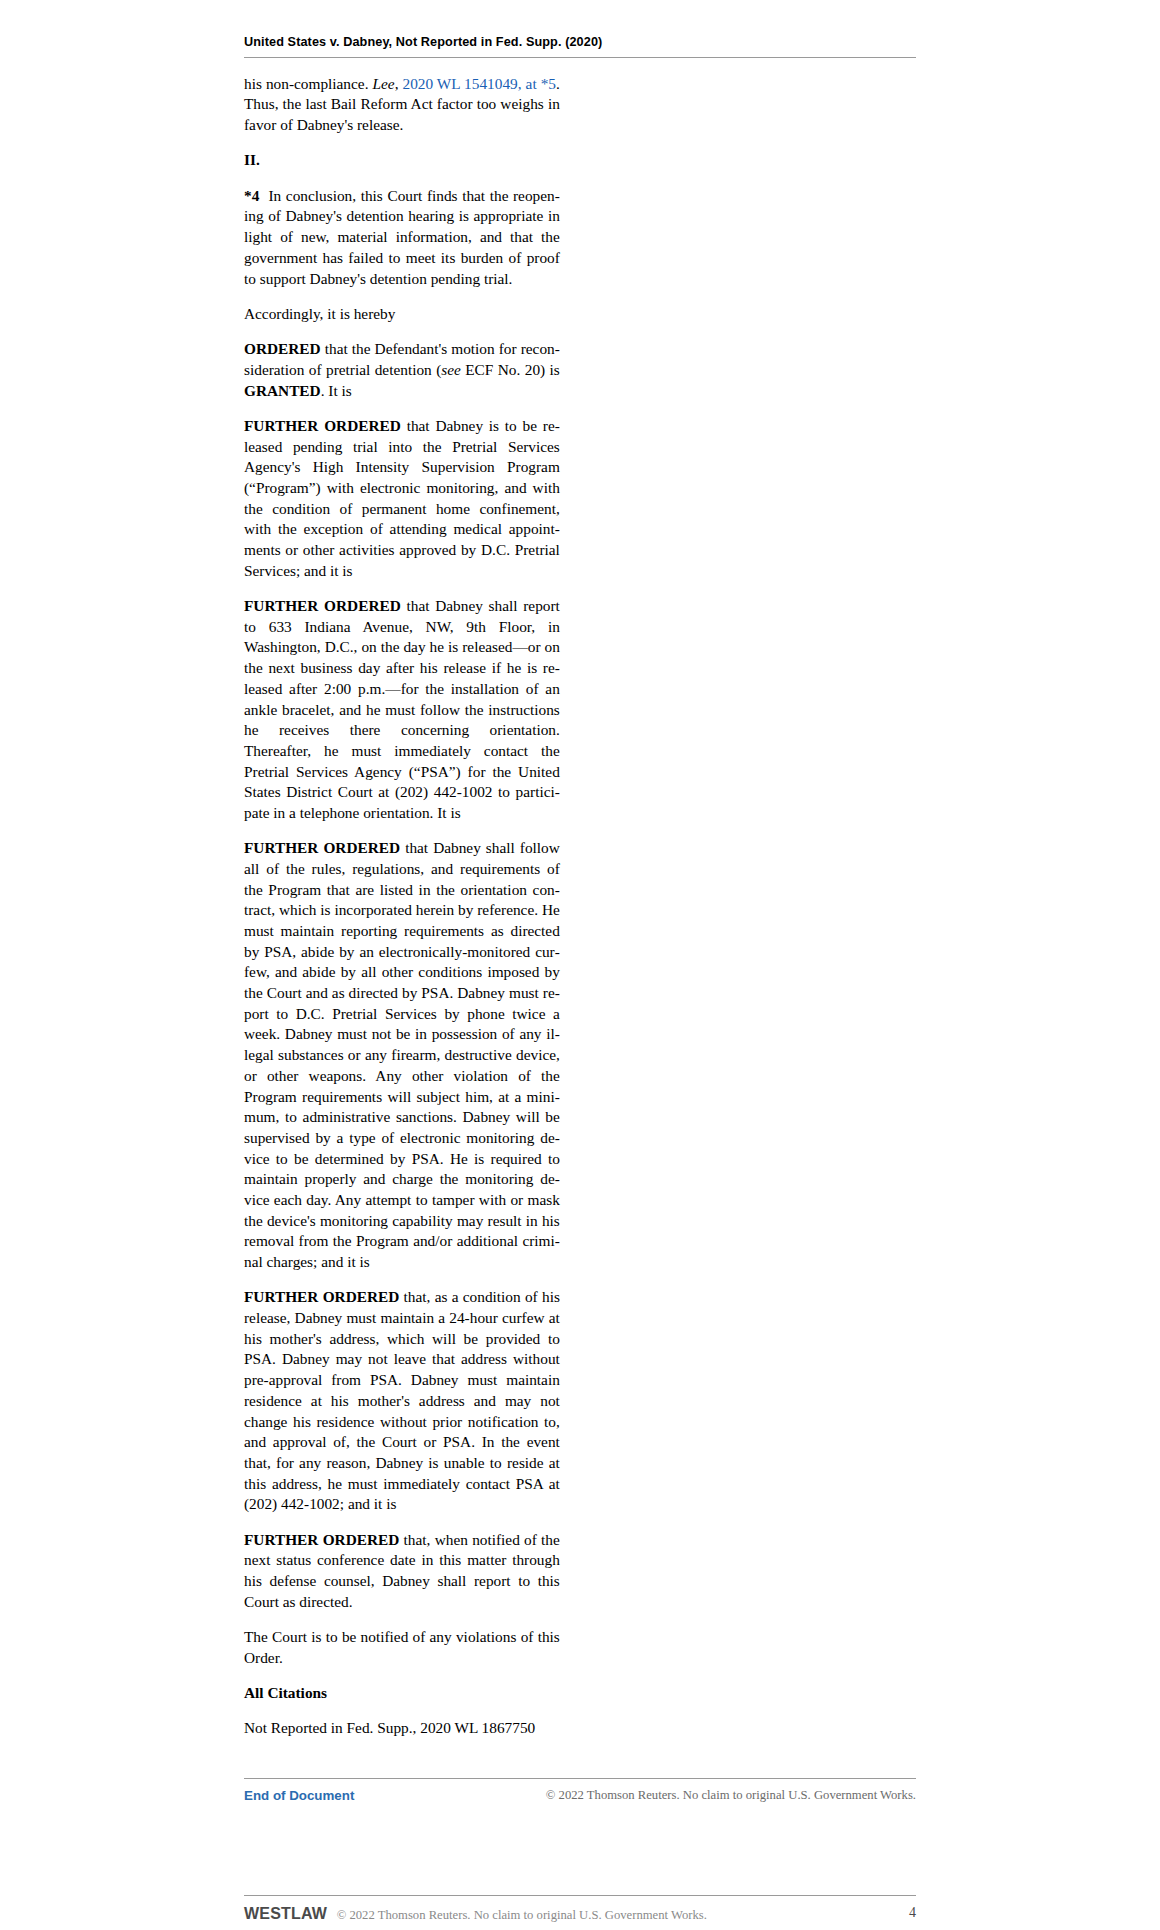United States v. Dabney, Not Reported in Fed. Supp. (2020)
his non-compliance. Lee, 2020 WL 1541049, at *5. Thus, the last Bail Reform Act factor too weighs in favor of Dabney's release.
II.
*4 In conclusion, this Court finds that the reopening of Dabney's detention hearing is appropriate in light of new, material information, and that the government has failed to meet its burden of proof to support Dabney's detention pending trial.
Accordingly, it is hereby
ORDERED that the Defendant's motion for reconsideration of pretrial detention (see ECF No. 20) is GRANTED. It is
FURTHER ORDERED that Dabney is to be released pending trial into the Pretrial Services Agency's High Intensity Supervision Program (“Program”) with electronic monitoring, and with the condition of permanent home confinement, with the exception of attending medical appointments or other activities approved by D.C. Pretrial Services; and it is
FURTHER ORDERED that Dabney shall report to 633 Indiana Avenue, NW, 9th Floor, in Washington, D.C., on the day he is released—or on the next business day after his release if he is released after 2:00 p.m.—for the installation of an ankle bracelet, and he must follow the instructions he receives there concerning orientation. Thereafter, he must immediately contact the Pretrial Services Agency (“PSA”) for the United States District Court at (202) 442-1002 to participate in a telephone orientation. It is
FURTHER ORDERED that Dabney shall follow all of the rules, regulations, and requirements of the Program that are listed in the orientation contract, which is incorporated herein by reference. He must maintain reporting requirements as directed by PSA, abide by an electronically-monitored curfew, and abide by all other conditions imposed by the Court and as directed by PSA. Dabney must report to D.C. Pretrial Services by phone twice a week. Dabney must not be in possession of any illegal substances or any firearm, destructive device, or other weapons. Any other violation of the Program requirements will subject him, at a minimum, to administrative sanctions. Dabney will be supervised by a type of electronic monitoring device to be determined by PSA. He is required to maintain properly and charge the monitoring device each day. Any attempt to tamper with or mask the device's monitoring capability may result in his removal from the Program and/or additional criminal charges; and it is
FURTHER ORDERED that, as a condition of his release, Dabney must maintain a 24-hour curfew at his mother's address, which will be provided to PSA. Dabney may not leave that address without pre-approval from PSA. Dabney must maintain residence at his mother's address and may not change his residence without prior notification to, and approval of, the Court or PSA. In the event that, for any reason, Dabney is unable to reside at this address, he must immediately contact PSA at (202) 442-1002; and it is
FURTHER ORDERED that, when notified of the next status conference date in this matter through his defense counsel, Dabney shall report to this Court as directed.
The Court is to be notified of any violations of this Order.
All Citations
Not Reported in Fed. Supp., 2020 WL 1867750
End of Document
© 2022 Thomson Reuters. No claim to original U.S. Government Works.
WESTLAW © 2022 Thomson Reuters. No claim to original U.S. Government Works.
4